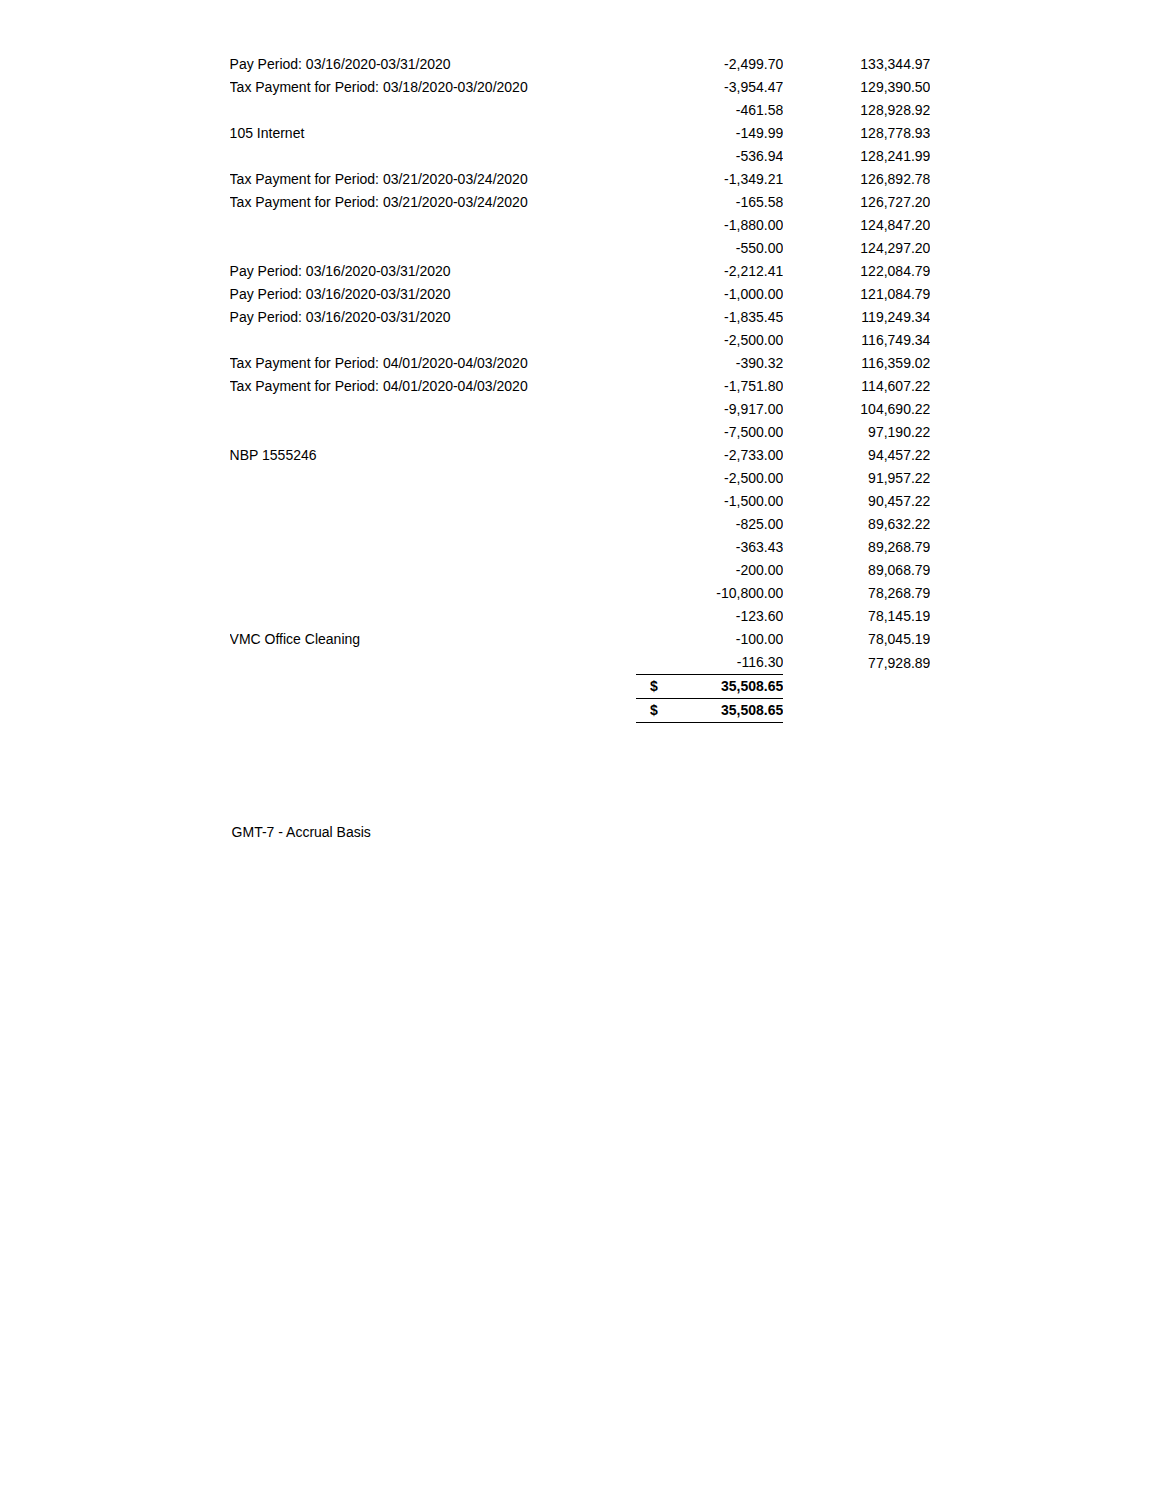| Pay Period: 03/16/2020-03/31/2020 | -2,499.70 | 133,344.97 |
| Tax Payment for Period: 03/18/2020-03/20/2020 | -3,954.47 | 129,390.50 |
| | -461.58 | 128,928.92 |
| 105 Internet | -149.99 | 128,778.93 |
| | -536.94 | 128,241.99 |
| Tax Payment for Period: 03/21/2020-03/24/2020 | -1,349.21 | 126,892.78 |
| Tax Payment for Period: 03/21/2020-03/24/2020 | -165.58 | 126,727.20 |
| | -1,880.00 | 124,847.20 |
| | -550.00 | 124,297.20 |
| Pay Period: 03/16/2020-03/31/2020 | -2,212.41 | 122,084.79 |
| Pay Period: 03/16/2020-03/31/2020 | -1,000.00 | 121,084.79 |
| Pay Period: 03/16/2020-03/31/2020 | -1,835.45 | 119,249.34 |
| | -2,500.00 | 116,749.34 |
| Tax Payment for Period: 04/01/2020-04/03/2020 | -390.32 | 116,359.02 |
| Tax Payment for Period: 04/01/2020-04/03/2020 | -1,751.80 | 114,607.22 |
| | -9,917.00 | 104,690.22 |
| | -7,500.00 | 97,190.22 |
| NBP 1555246 | -2,733.00 | 94,457.22 |
| | -2,500.00 | 91,957.22 |
| | -1,500.00 | 90,457.22 |
| | -825.00 | 89,632.22 |
| | -363.43 | 89,268.79 |
| | -200.00 | 89,068.79 |
| | -10,800.00 | 78,268.79 |
| | -123.60 | 78,145.19 |
| VMC Office Cleaning | -100.00 | 78,045.19 |
| | -116.30 | 77,928.89 |
| | $ 35,508.65 | |
| | $ 35,508.65 | |
GMT-7 - Accrual Basis